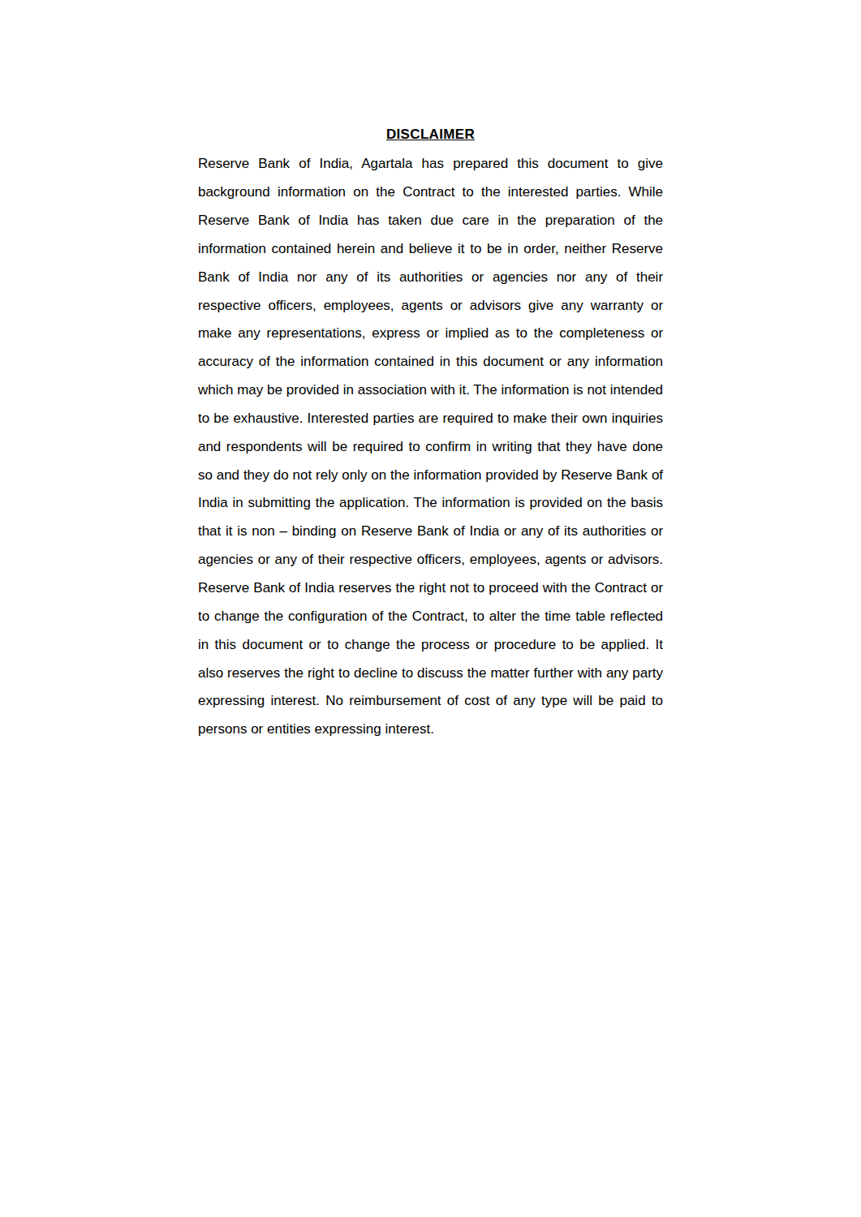DISCLAIMER
Reserve Bank of India, Agartala has prepared this document to give background information on the Contract to the interested parties. While Reserve Bank of India has taken due care in the preparation of the information contained herein and believe it to be in order, neither Reserve Bank of India nor any of its authorities or agencies nor any of their respective officers, employees, agents or advisors give any warranty or make any representations, express or implied as to the completeness or accuracy of the information contained in this document or any information which may be provided in association with it. The information is not intended to be exhaustive. Interested parties are required to make their own inquiries and respondents will be required to confirm in writing that they have done so and they do not rely only on the information provided by Reserve Bank of India in submitting the application. The information is provided on the basis that it is non – binding on Reserve Bank of India or any of its authorities or agencies or any of their respective officers, employees, agents or advisors. Reserve Bank of India reserves the right not to proceed with the Contract or to change the configuration of the Contract, to alter the time table reflected in this document or to change the process or procedure to be applied. It also reserves the right to decline to discuss the matter further with any party expressing interest. No reimbursement of cost of any type will be paid to persons or entities expressing interest.